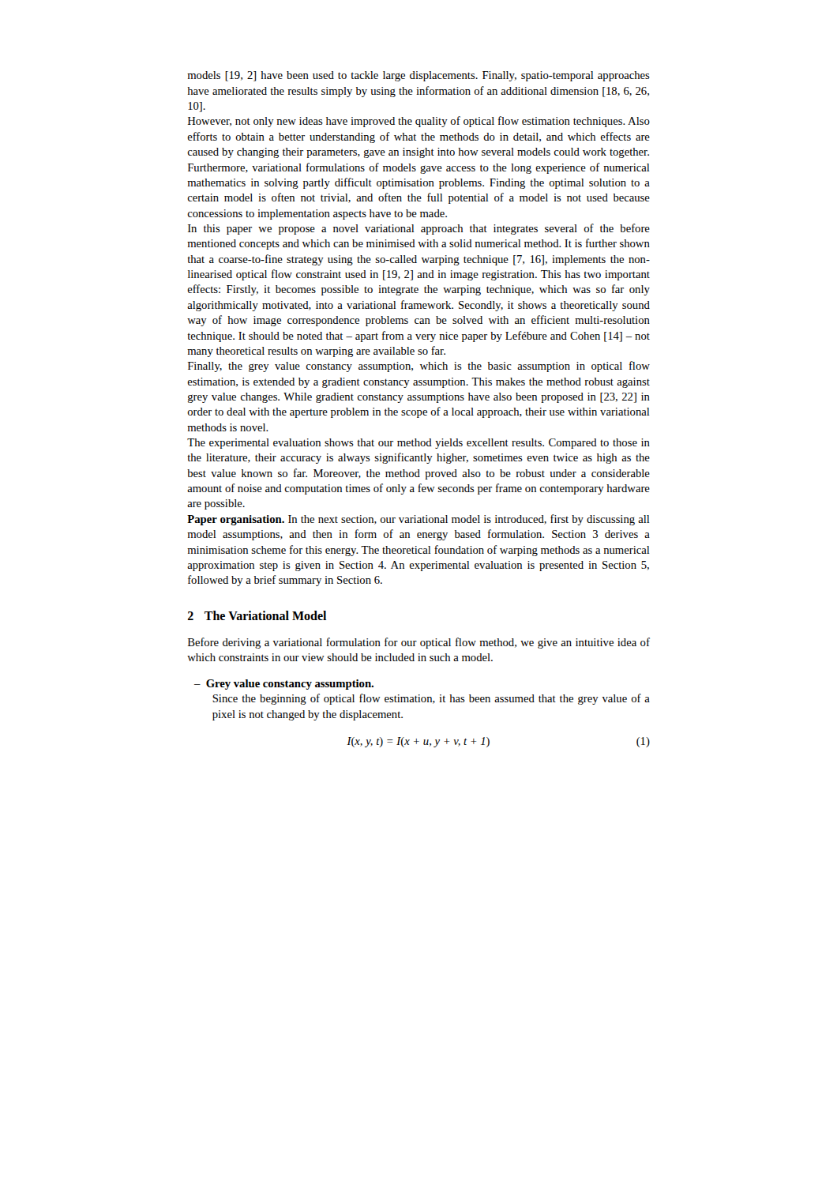models [19, 2] have been used to tackle large displacements. Finally, spatio-temporal approaches have ameliorated the results simply by using the information of an additional dimension [18, 6, 26, 10].
However, not only new ideas have improved the quality of optical flow estimation techniques. Also efforts to obtain a better understanding of what the methods do in detail, and which effects are caused by changing their parameters, gave an insight into how several models could work together. Furthermore, variational formulations of models gave access to the long experience of numerical mathematics in solving partly difficult optimisation problems. Finding the optimal solution to a certain model is often not trivial, and often the full potential of a model is not used because concessions to implementation aspects have to be made.
In this paper we propose a novel variational approach that integrates several of the before mentioned concepts and which can be minimised with a solid numerical method. It is further shown that a coarse-to-fine strategy using the so-called warping technique [7, 16], implements the non-linearised optical flow constraint used in [19, 2] and in image registration. This has two important effects: Firstly, it becomes possible to integrate the warping technique, which was so far only algorithmically motivated, into a variational framework. Secondly, it shows a theoretically sound way of how image correspondence problems can be solved with an efficient multi-resolution technique. It should be noted that – apart from a very nice paper by Lefébure and Cohen [14] – not many theoretical results on warping are available so far.
Finally, the grey value constancy assumption, which is the basic assumption in optical flow estimation, is extended by a gradient constancy assumption. This makes the method robust against grey value changes. While gradient constancy assumptions have also been proposed in [23, 22] in order to deal with the aperture problem in the scope of a local approach, their use within variational methods is novel.
The experimental evaluation shows that our method yields excellent results. Compared to those in the literature, their accuracy is always significantly higher, sometimes even twice as high as the best value known so far. Moreover, the method proved also to be robust under a considerable amount of noise and computation times of only a few seconds per frame on contemporary hardware are possible.
Paper organisation. In the next section, our variational model is introduced, first by discussing all model assumptions, and then in form of an energy based formulation. Section 3 derives a minimisation scheme for this energy. The theoretical foundation of warping methods as a numerical approximation step is given in Section 4. An experimental evaluation is presented in Section 5, followed by a brief summary in Section 6.
2 The Variational Model
Before deriving a variational formulation for our optical flow method, we give an intuitive idea of which constraints in our view should be included in such a model.
Grey value constancy assumption. Since the beginning of optical flow estimation, it has been assumed that the grey value of a pixel is not changed by the displacement.
I(x, y, t) = I(x + u, y + v, t + 1) (1)